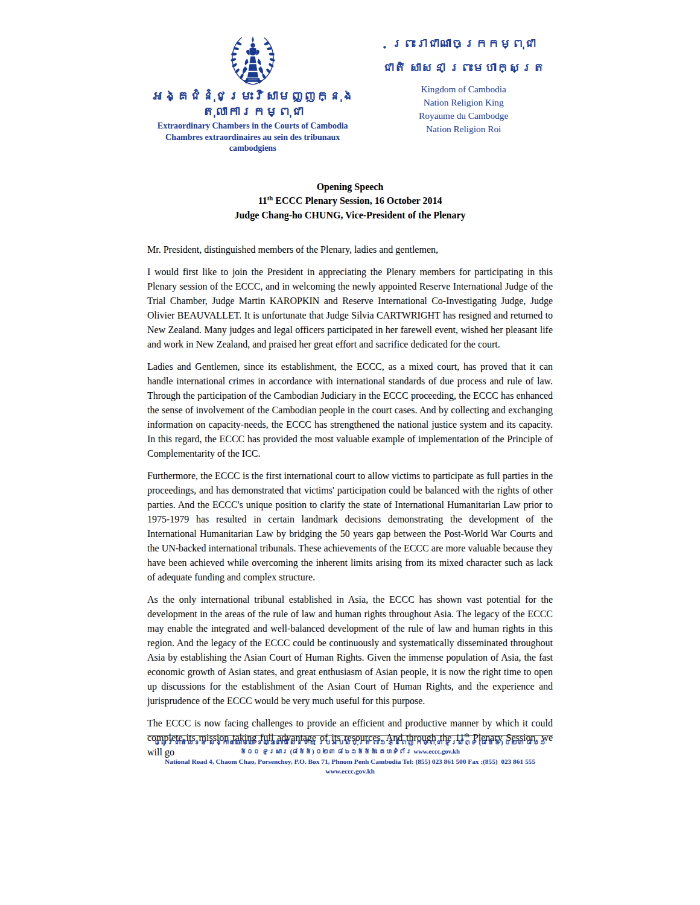អង្គជំនុំជម្រះវិសាមញ្ញក្នុងតុលាការកម្ពុជា
Extraordinary Chambers in the Courts of Cambodia
Chambres extraordinaires au sein des tribunaux cambodgiens
ព្រះរាជាណាចក្រកម្ពុជា
ជាតិ សាសនា ព្រះមហាក្សត្រ
Kingdom of Cambodia
Nation Religion King
Royaume du Cambodge
Nation Religion Roi
Opening Speech
11th ECCC Plenary Session, 16 October 2014
Judge Chang-ho CHUNG, Vice-President of the Plenary
Mr. President, distinguished members of the Plenary, ladies and gentlemen,
I would first like to join the President in appreciating the Plenary members for participating in this Plenary session of the ECCC, and in welcoming the newly appointed Reserve International Judge of the Trial Chamber, Judge Martin KAROPKIN and Reserve International Co-Investigating Judge, Judge Olivier BEAUVALLET. It is unfortunate that Judge Silvia CARTWRIGHT has resigned and returned to New Zealand. Many judges and legal officers participated in her farewell event, wished her pleasant life and work in New Zealand, and praised her great effort and sacrifice dedicated for the court.
Ladies and Gentlemen, since its establishment, the ECCC, as a mixed court, has proved that it can handle international crimes in accordance with international standards of due process and rule of law. Through the participation of the Cambodian Judiciary in the ECCC proceeding, the ECCC has enhanced the sense of involvement of the Cambodian people in the court cases. And by collecting and exchanging information on capacity-needs, the ECCC has strengthened the national justice system and its capacity. In this regard, the ECCC has provided the most valuable example of implementation of the Principle of Complementarity of the ICC.
Furthermore, the ECCC is the first international court to allow victims to participate as full parties in the proceedings, and has demonstrated that victims' participation could be balanced with the rights of other parties. And the ECCC's unique position to clarify the state of International Humanitarian Law prior to 1975-1979 has resulted in certain landmark decisions demonstrating the development of the International Humanitarian Law by bridging the 50 years gap between the Post-World War Courts and the UN-backed international tribunals. These achievements of the ECCC are more valuable because they have been achieved while overcoming the inherent limits arising from its mixed character such as lack of adequate funding and complex structure.
As the only international tribunal established in Asia, the ECCC has shown vast potential for the development in the areas of the rule of law and human rights throughout Asia. The legacy of the ECCC may enable the integrated and well-balanced development of the rule of law and human rights in this region. And the legacy of the ECCC could be continuously and systematically disseminated throughout Asia by establishing the Asian Court of Human Rights. Given the immense population of Asia, the fast economic growth of Asian states, and great enthusiasm of Asian people, it is now the right time to open up discussions for the establishment of the Asian Court of Human Rights, and the experience and jurisprudence of the ECCC would be very much useful for this purpose.
The ECCC is now facing challenges to provide an efficient and productive manner by which it could complete its mission taking full advantage of its resources. And through the 11th Plenary Session, we will go
ផ្លូវជាតិលេខ៤ សង្កាត់ចោមចៅ ខណ្ឌពោធិ៍សែនជ័យ ប្រអប់សំបុត្រ ៧១ ភ្នំពេញ កម្ពុជា ទូរស័ព្ទ (៨៥៥) ០២៣ ៨៦១ ៥០០ ទូរសារ (៨៥៥) ០២៣ ៨៦១៥៥៥ គេហទំព័រ www.eccc.gov.kh
National Road 4, Chaom Chao, Porsenchey, P.O. Box 71, Phnom Penh Cambodia Tel: (855) 023 861 500 Fax :(855) 023 861 555 www.eccc.gov.kh